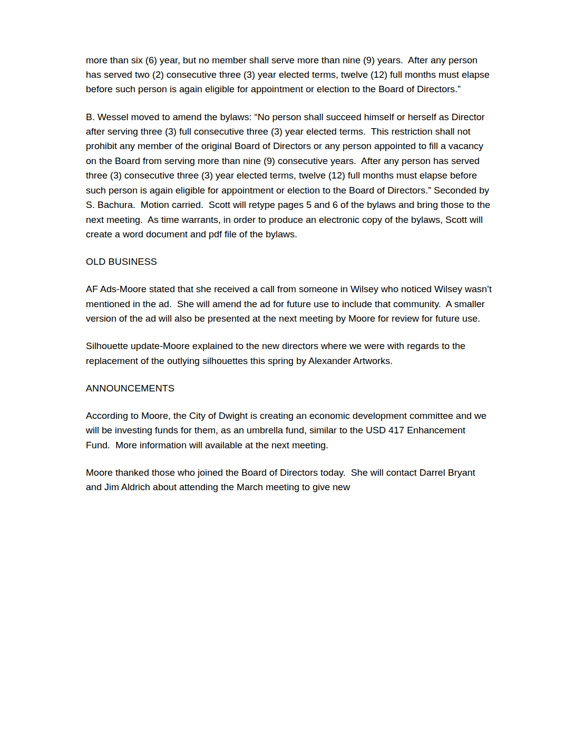more than six (6) year, but no member shall serve more than nine (9) years. After any person has served two (2) consecutive three (3) year elected terms, twelve (12) full months must elapse before such person is again eligible for appointment or election to the Board of Directors.”
B. Wessel moved to amend the bylaws: “No person shall succeed himself or herself as Director after serving three (3) full consecutive three (3) year elected terms. This restriction shall not prohibit any member of the original Board of Directors or any person appointed to fill a vacancy on the Board from serving more than nine (9) consecutive years. After any person has served three (3) consecutive three (3) year elected terms, twelve (12) full months must elapse before such person is again eligible for appointment or election to the Board of Directors.” Seconded by S. Bachura. Motion carried. Scott will retype pages 5 and 6 of the bylaws and bring those to the next meeting. As time warrants, in order to produce an electronic copy of the bylaws, Scott will create a word document and pdf file of the bylaws.
OLD BUSINESS
AF Ads-Moore stated that she received a call from someone in Wilsey who noticed Wilsey wasn’t mentioned in the ad. She will amend the ad for future use to include that community. A smaller version of the ad will also be presented at the next meeting by Moore for review for future use.
Silhouette update-Moore explained to the new directors where we were with regards to the replacement of the outlying silhouettes this spring by Alexander Artworks.
ANNOUNCEMENTS
According to Moore, the City of Dwight is creating an economic development committee and we will be investing funds for them, as an umbrella fund, similar to the USD 417 Enhancement Fund. More information will available at the next meeting.
Moore thanked those who joined the Board of Directors today. She will contact Darrel Bryant and Jim Aldrich about attending the March meeting to give new